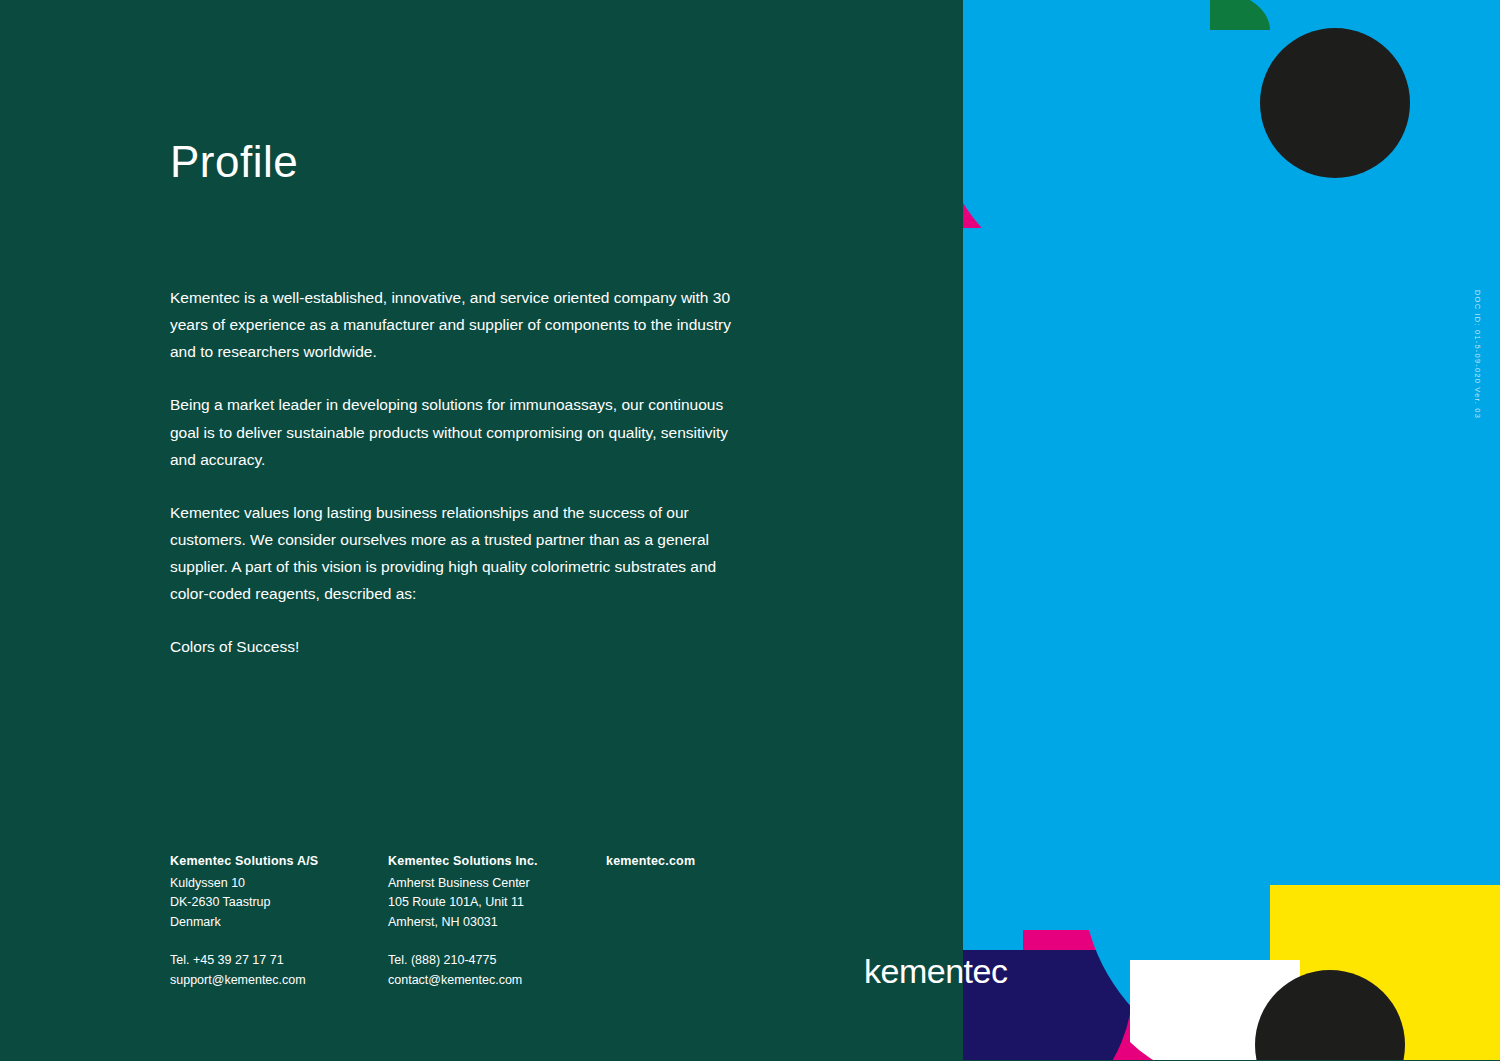Profile
Kementec is a well-established, innovative, and service oriented company with 30 years of experience as a manufacturer and supplier of components to the industry and to researchers worldwide.
Being a market leader in developing solutions for immunoassays, our continuous goal is to deliver sustainable products without compromising on quality, sensitivity and accuracy.
Kementec values long lasting business relationships and the success of our customers. We consider ourselves more as a trusted partner than as a general supplier. A part of this vision is providing high quality colorimetric substrates and color-coded reagents, described as:
Colors of Success!
Kementec Solutions A/S Kuldyssen 10
DK-2630 Taastrup
Denmark
Tel. +45 39 27 17 71
support@kementec.com
Kementec Solutions Inc. Amherst Business Center
105 Route 101A, Unit 11
Amherst, NH 03031
Tel. (888) 210-4775
contact@kementec.com
kementec.com
kementec
DOC ID: 01-5-09-020 Ver. 03